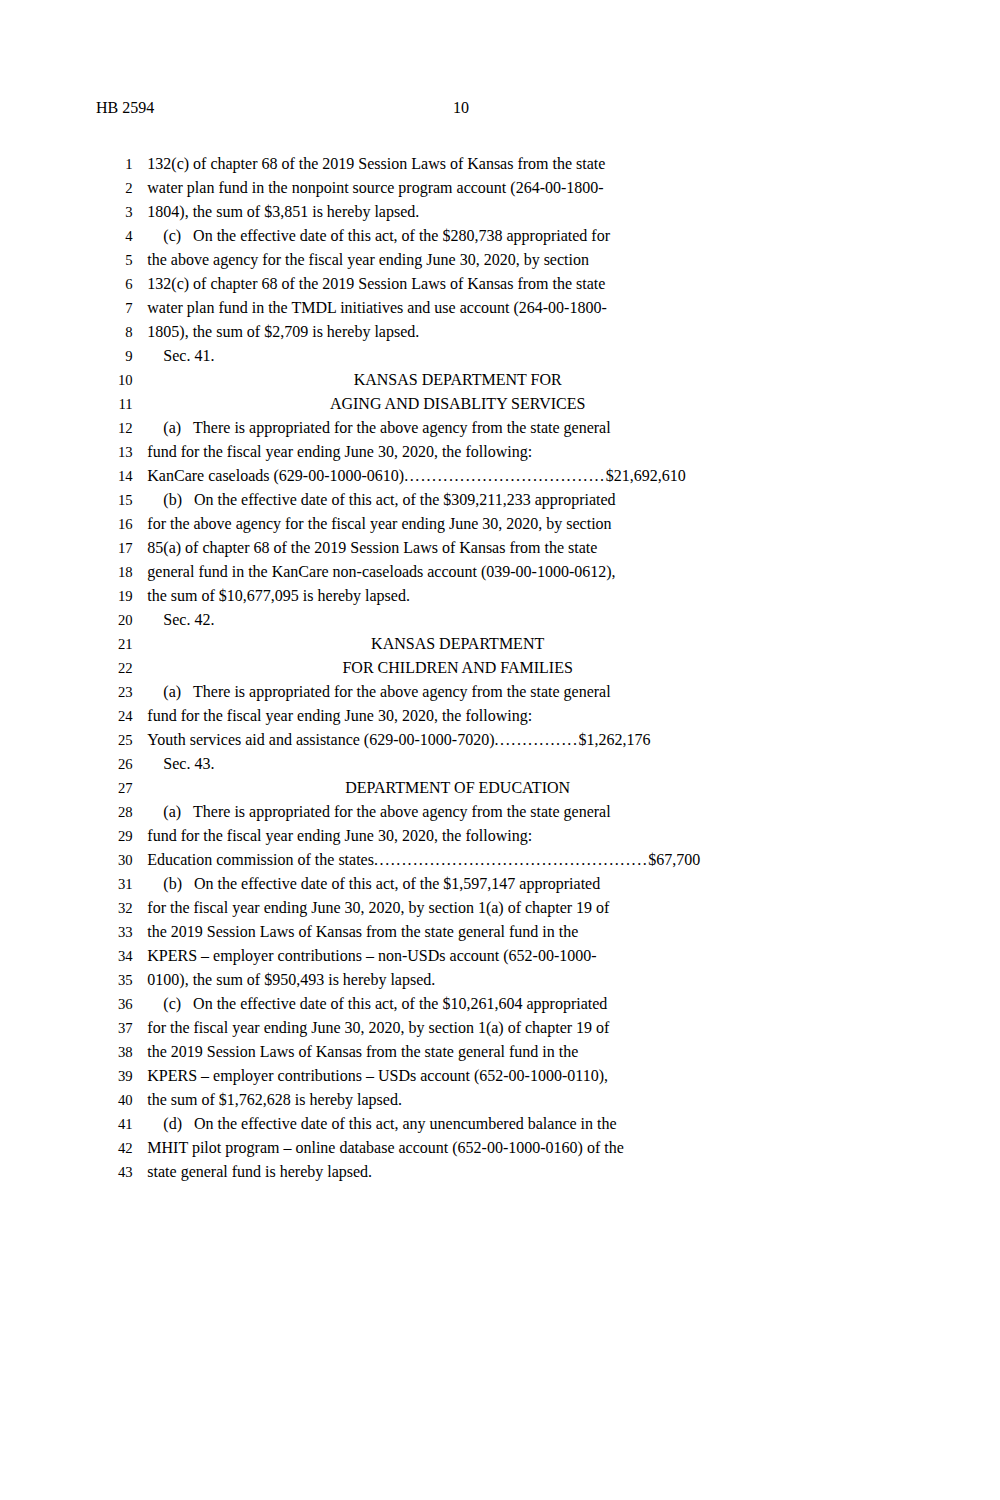HB 2594 10
1132(c) of chapter 68 of the 2019 Session Laws of Kansas from the state
2 water plan fund in the nonpoint source program account (264-00-1800-
31804), the sum of $3,851 is hereby lapsed.
4 (c) On the effective date of this act, of the $280,738 appropriated for
5 the above agency for the fiscal year ending June 30, 2020, by section
6132(c) of chapter 68 of the 2019 Session Laws of Kansas from the state
7 water plan fund in the TMDL initiatives and use account (264-00-1800-
81805), the sum of $2,709 is hereby lapsed.
9 Sec. 41.
10 KANSAS DEPARTMENT FOR
11 AGING AND DISABLITY SERVICES
12 (a) There is appropriated for the above agency from the state general
13 fund for the fiscal year ending June 30, 2020, the following:
14 KanCare caseloads (629-00-1000-0610)....................................$21,692,610
15 (b) On the effective date of this act, of the $309,211,233 appropriated
16 for the above agency for the fiscal year ending June 30, 2020, by section
1785(a) of chapter 68 of the 2019 Session Laws of Kansas from the state
18 general fund in the KanCare non-caseloads account (039-00-1000-0612),
19 the sum of $10,677,095 is hereby lapsed.
20 Sec. 42.
21 KANSAS DEPARTMENT
22 FOR CHILDREN AND FAMILIES
23 (a) There is appropriated for the above agency from the state general
24 fund for the fiscal year ending June 30, 2020, the following:
25 Youth services aid and assistance (629-00-1000-7020)...............$1,262,176
26 Sec. 43.
27 DEPARTMENT OF EDUCATION
28 (a) There is appropriated for the above agency from the state general
29 fund for the fiscal year ending June 30, 2020, the following:
30 Education commission of the states.................................................$67,700
31 (b) On the effective date of this act, of the $1,597,147 appropriated
32 for the fiscal year ending June 30, 2020, by section 1(a) of chapter 19 of
33 the 2019 Session Laws of Kansas from the state general fund in the
34 KPERS – employer contributions – non-USDs account (652-00-1000-
350100), the sum of $950,493 is hereby lapsed.
36 (c) On the effective date of this act, of the $10,261,604 appropriated
37 for the fiscal year ending June 30, 2020, by section 1(a) of chapter 19 of
38 the 2019 Session Laws of Kansas from the state general fund in the
39 KPERS – employer contributions – USDs account (652-00-1000-0110),
40 the sum of $1,762,628 is hereby lapsed.
41 (d) On the effective date of this act, any unencumbered balance in the
42 MHIT pilot program – online database account (652-00-1000-0160) of the
43 state general fund is hereby lapsed.